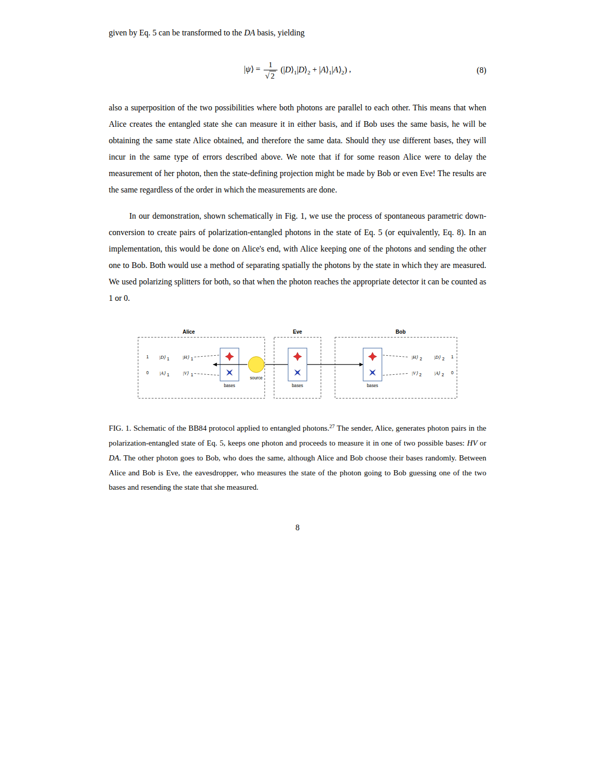given by Eq. 5 can be transformed to the DA basis, yielding
|ψ⟩ = 1√2 (|D⟩1|D⟩2 + |A⟩1|A⟩2) ,
(8)
also a superposition of the two possibilities where both photons are parallel to each other. This means that when Alice creates the entangled state she can measure it in either basis, and if Bob uses the same basis, he will be obtaining the same state Alice obtained, and therefore the same data. Should they use different bases, they will incur in the same type of errors described above. We note that if for some reason Alice were to delay the measurement of her photon, then the state-defining projection might be made by Bob or even Eve! The results are the same regardless of the order in which the measurements are done.
In our demonstration, shown schematically in Fig. 1, we use the process of spontaneous parametric down-conversion to create pairs of polarization-entangled photons in the state of Eq. 5 (or equivalently, Eq. 8). In an implementation, this would be done on Alice's end, with Alice keeping one of the photons and sending the other one to Bob. Both would use a method of separating spatially the photons by the state in which they are measured. We used polarizing splitters for both, so that when the photon reaches the appropriate detector it can be counted as 1 or 0.
Alice Eve Bob bases 1 |D⟩ 1 |H⟩ 1 0 |A⟩ 1 |V⟩ 1 source bases bases |H⟩ 2 |D⟩ 2 1 |V⟩ 2 |A⟩ 2 0
FIG. 1. Schematic of the BB84 protocol applied to entangled photons.27 The sender, Alice, generates photon pairs in the polarization-entangled state of Eq. 5, keeps one photon and proceeds to measure it in one of two possible bases: HV or DA. The other photon goes to Bob, who does the same, although Alice and Bob choose their bases randomly. Between Alice and Bob is Eve, the eavesdropper, who measures the state of the photon going to Bob guessing one of the two bases and resending the state that she measured.
8